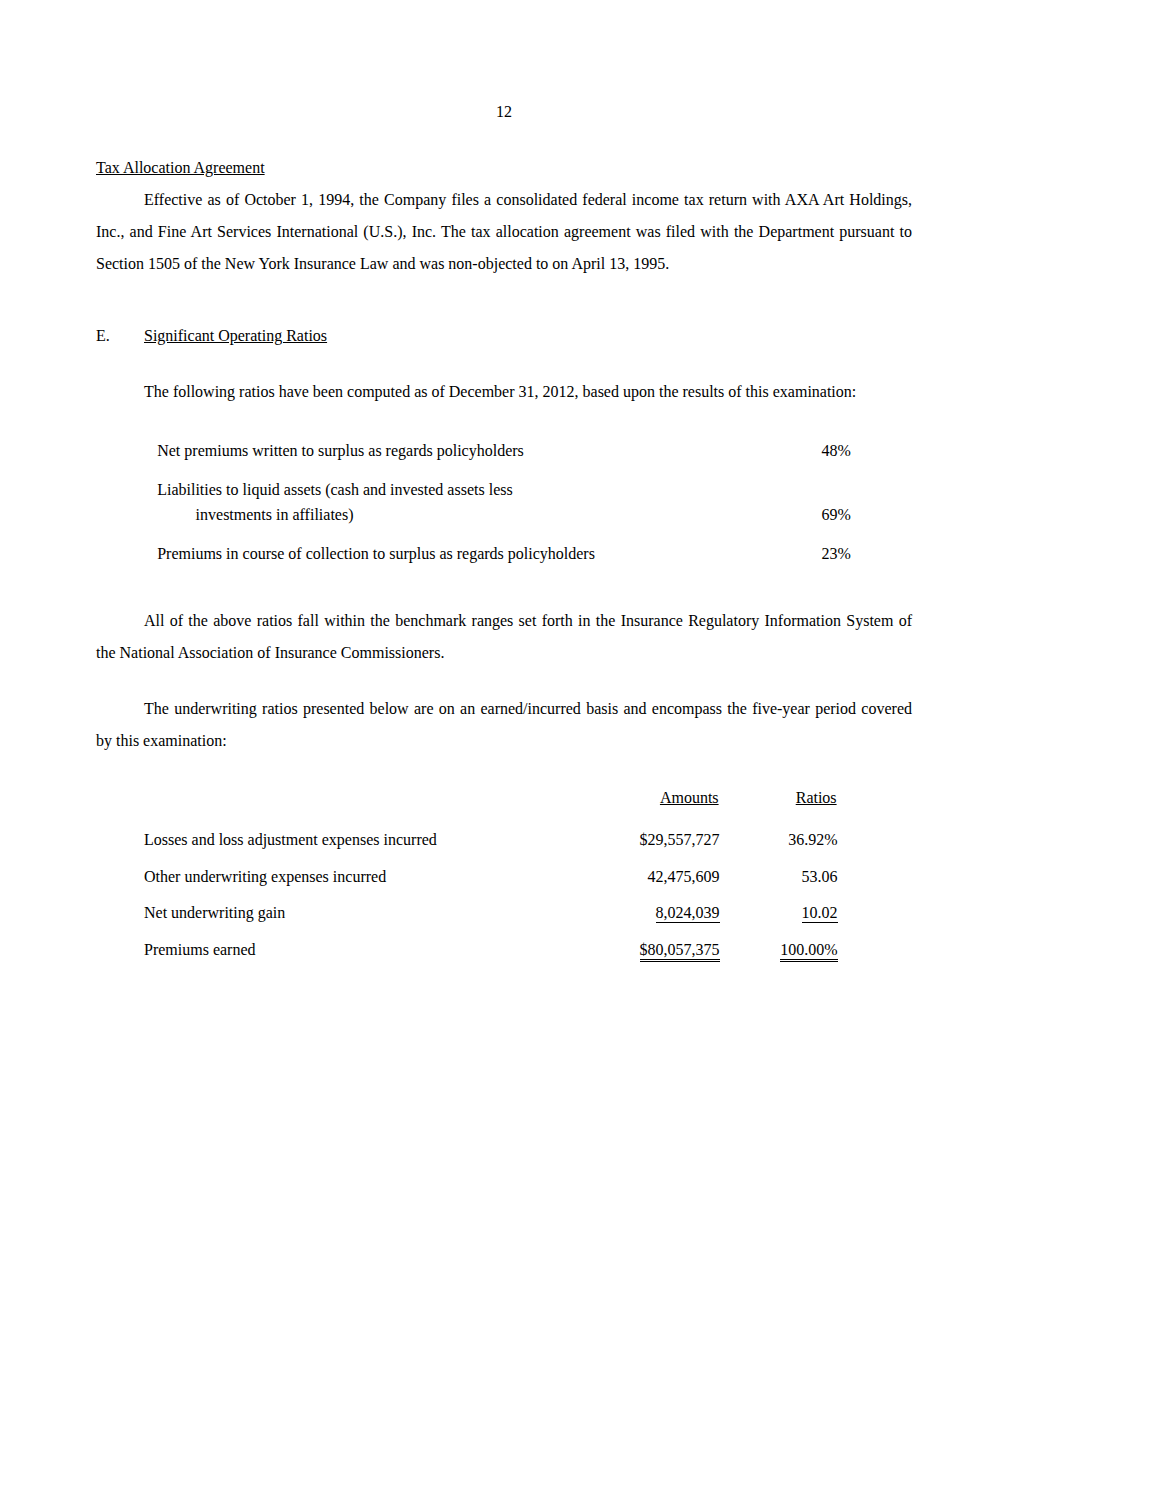12
Tax Allocation Agreement
Effective as of October 1, 1994, the Company files a consolidated federal income tax return with AXA Art Holdings, Inc., and Fine Art Services International (U.S.), Inc. The tax allocation agreement was filed with the Department pursuant to Section 1505 of the New York Insurance Law and was non-objected to on April 13, 1995.
E. Significant Operating Ratios
The following ratios have been computed as of December 31, 2012, based upon the results of this examination:
| Net premiums written to surplus as regards policyholders | 48% |
| Liabilities to liquid assets (cash and invested assets less investments in affiliates) | 69% |
| Premiums in course of collection to surplus as regards policyholders | 23% |
All of the above ratios fall within the benchmark ranges set forth in the Insurance Regulatory Information System of the National Association of Insurance Commissioners.
The underwriting ratios presented below are on an earned/incurred basis and encompass the five-year period covered by this examination:
| | Amounts | Ratios |
| --- | --- | --- |
| Losses and loss adjustment expenses incurred | $29,557,727 | 36.92% |
| Other underwriting expenses incurred | 42,475,609 | 53.06 |
| Net underwriting gain | 8,024,039 | 10.02 |
| Premiums earned | $80,057,375 | 100.00% |